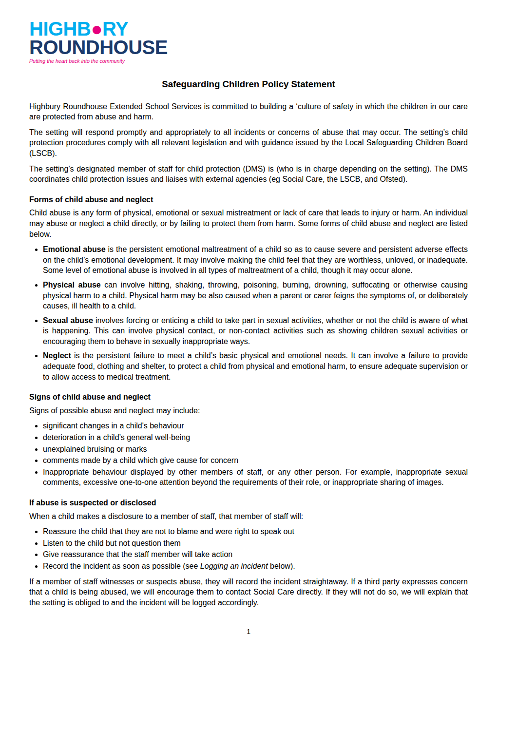HIGHB●RY
ROUNDHOUSE
Putting the heart back into the community
Safeguarding Children Policy Statement
Highbury Roundhouse Extended School Services is committed to building a ‘culture of safety in which the children in our care are protected from abuse and harm.
The setting will respond promptly and appropriately to all incidents or concerns of abuse that may occur. The setting’s child protection procedures comply with all relevant legislation and with guidance issued by the Local Safeguarding Children Board (LSCB).
The setting’s designated member of staff for child protection (DMS) is (who is in charge depending on the setting). The DMS coordinates child protection issues and liaises with external agencies (eg Social Care, the LSCB, and Ofsted).
Forms of child abuse and neglect
Child abuse is any form of physical, emotional or sexual mistreatment or lack of care that leads to injury or harm. An individual may abuse or neglect a child directly, or by failing to protect them from harm. Some forms of child abuse and neglect are listed below.
Emotional abuse is the persistent emotional maltreatment of a child so as to cause severe and persistent adverse effects on the child’s emotional development. It may involve making the child feel that they are worthless, unloved, or inadequate. Some level of emotional abuse is involved in all types of maltreatment of a child, though it may occur alone.
Physical abuse can involve hitting, shaking, throwing, poisoning, burning, drowning, suffocating or otherwise causing physical harm to a child. Physical harm may be also caused when a parent or carer feigns the symptoms of, or deliberately causes, ill health to a child.
Sexual abuse involves forcing or enticing a child to take part in sexual activities, whether or not the child is aware of what is happening. This can involve physical contact, or non-contact activities such as showing children sexual activities or encouraging them to behave in sexually inappropriate ways.
Neglect is the persistent failure to meet a child’s basic physical and emotional needs. It can involve a failure to provide adequate food, clothing and shelter, to protect a child from physical and emotional harm, to ensure adequate supervision or to allow access to medical treatment.
Signs of child abuse and neglect
Signs of possible abuse and neglect may include:
significant changes in a child's behaviour
deterioration in a child’s general well-being
unexplained bruising or marks
comments made by a child which give cause for concern
Inappropriate behaviour displayed by other members of staff, or any other person. For example, inappropriate sexual comments, excessive one-to-one attention beyond the requirements of their role, or inappropriate sharing of images.
If abuse is suspected or disclosed
When a child makes a disclosure to a member of staff, that member of staff will:
Reassure the child that they are not to blame and were right to speak out
Listen to the child but not question them
Give reassurance that the staff member will take action
Record the incident as soon as possible (see Logging an incident below).
If a member of staff witnesses or suspects abuse, they will record the incident straightaway. If a third party expresses concern that a child is being abused, we will encourage them to contact Social Care directly. If they will not do so, we will explain that the setting is obliged to and the incident will be logged accordingly.
1